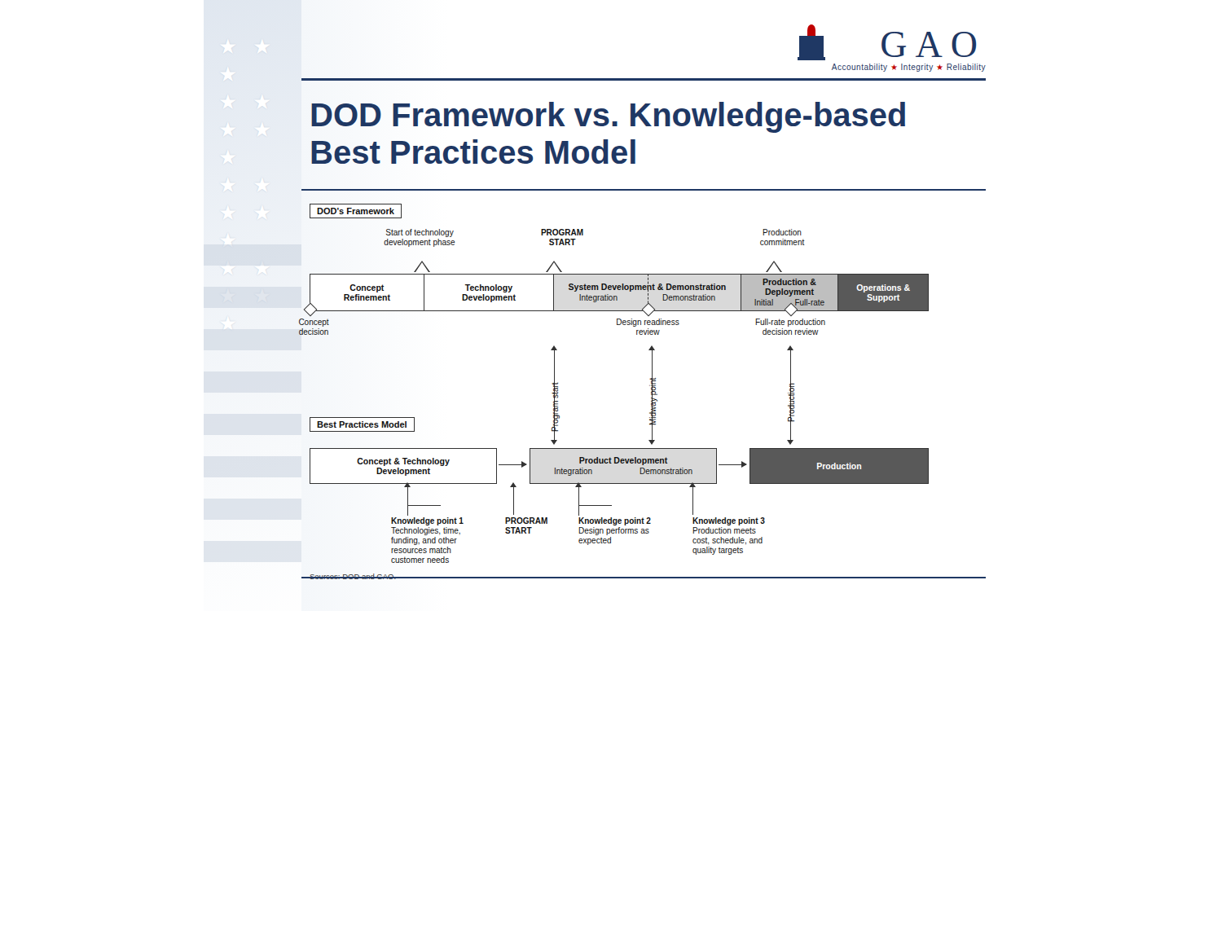★ ★ ★
★ ★
★ ★ ★
★ ★
★ ★ ★
★ ★
★ ★ ★
GAO
Accountability ★ Integrity ★ Reliability
DOD Framework vs. Knowledge-based
Best Practices Model
DOD's Framework
Start of technology
development phase
PROGRAM
START
Production
commitment
A
B
C
Concept
Refinement
Technology
Development
System Development & Demonstration
Integration Demonstration
Production &
Deployment
Initial Full-rate
Operations &
Support
Concept
decision
Design readiness
review
Full-rate production
decision review
Program start
Midway point
Production
Best Practices Model
Concept & Technology
Development
Product Development
Integration Demonstration
Production
Knowledge point 1
Technologies, time,
funding, and other
resources match
customer needs
PROGRAM
START
Knowledge point 2
Design performs as
expected
Knowledge point 3
Production meets
cost, schedule, and
quality targets
Sources: DOD and GAO.